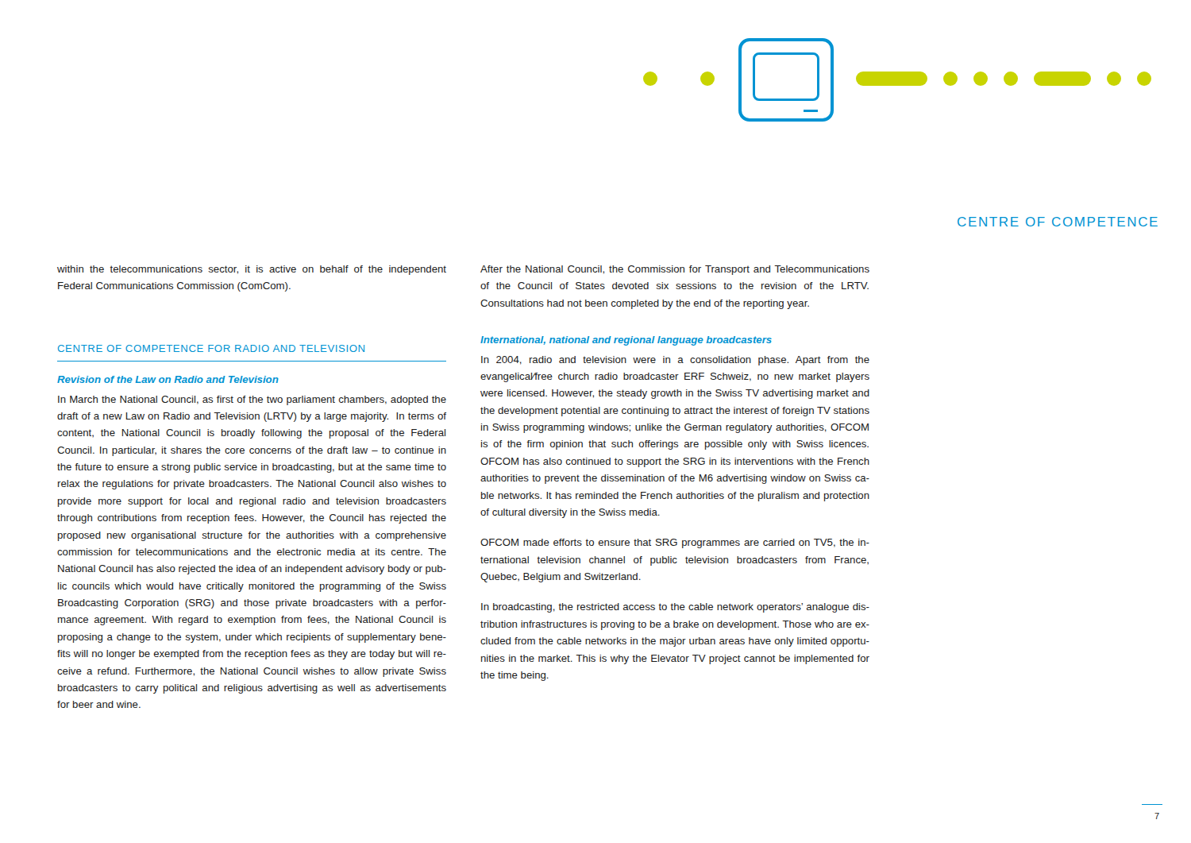CENTRE OF COMPETENCE
within the telecommunications sector, it is active on behalf of the independent Federal Communications Commission (ComCom).
Centre of competence for radio and television
Revision of the Law on Radio and Television
In March the National Council, as first of the two parliament chambers, adopted the draft of a new Law on Radio and Television (LRTV) by a large majority. In terms of content, the National Council is broadly following the proposal of the Federal Council. In particular, it shares the core concerns of the draft law – to continue in the future to ensure a strong public service in broadcasting, but at the same time to relax the regulations for private broadcasters. The National Council also wishes to provide more support for local and regional radio and television broadcasters through contributions from reception fees. However, the Council has rejected the proposed new organisational structure for the authorities with a comprehensive commission for telecommunications and the electronic media at its centre. The National Council has also rejected the idea of an independent advisory body or public councils which would have critically monitored the programming of the Swiss Broadcasting Corporation (SRG) and those private broadcasters with a performance agreement. With regard to exemption from fees, the National Council is proposing a change to the system, under which recipients of supplementary benefits will no longer be exempted from the reception fees as they are today but will receive a refund. Furthermore, the National Council wishes to allow private Swiss broadcasters to carry political and religious advertising as well as advertisements for beer and wine.
After the National Council, the Commission for Transport and Telecommunications of the Council of States devoted six sessions to the revision of the LRTV. Consultations had not been completed by the end of the reporting year.
International, national and regional language broadcasters
In 2004, radio and television were in a consolidation phase. Apart from the evangelical⁄free church radio broadcaster ERF Schweiz, no new market players were licensed. However, the steady growth in the Swiss TV advertising market and the development potential are continuing to attract the interest of foreign TV stations in Swiss programming windows; unlike the German regulatory authorities, OFCOM is of the firm opinion that such offerings are possible only with Swiss licences. OFCOM has also continued to support the SRG in its interventions with the French authorities to prevent the dissemination of the M6 advertising window on Swiss cable networks. It has reminded the French authorities of the pluralism and protection of cultural diversity in the Swiss media.
OFCOM made efforts to ensure that SRG programmes are carried on TV5, the international television channel of public television broadcasters from France, Quebec, Belgium and Switzerland.
In broadcasting, the restricted access to the cable network operators’ analogue distribution infrastructures is proving to be a brake on development. Those who are excluded from the cable networks in the major urban areas have only limited opportunities in the market. This is why the Elevator TV project cannot be implemented for the time being.
7